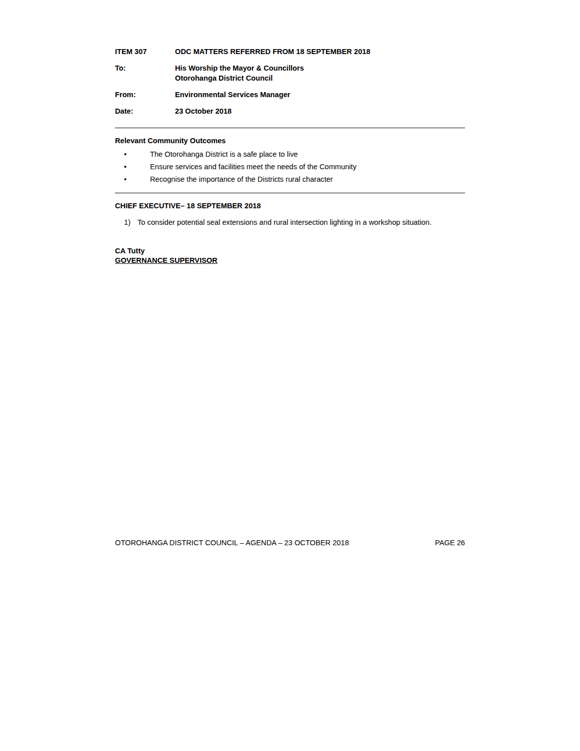| ITEM 307 | ODC MATTERS REFERRED FROM 18 SEPTEMBER 2018 |
| To: | His Worship the Mayor & Councillors Otorohanga District Council |
| From: | Environmental Services Manager |
| Date: | 23 October 2018 |
Relevant Community Outcomes
The Otorohanga District is a safe place to live
Ensure services and facilities meet the needs of the Community
Recognise the importance of the Districts rural character
CHIEF EXECUTIVE– 18 SEPTEMBER 2018
To consider potential seal extensions and rural intersection lighting in a workshop situation.
CA Tutty GOVERNANCE SUPERVISOR
OTOROHANGA DISTRICT COUNCIL – AGENDA – 23 OCTOBER 2018 PAGE 26